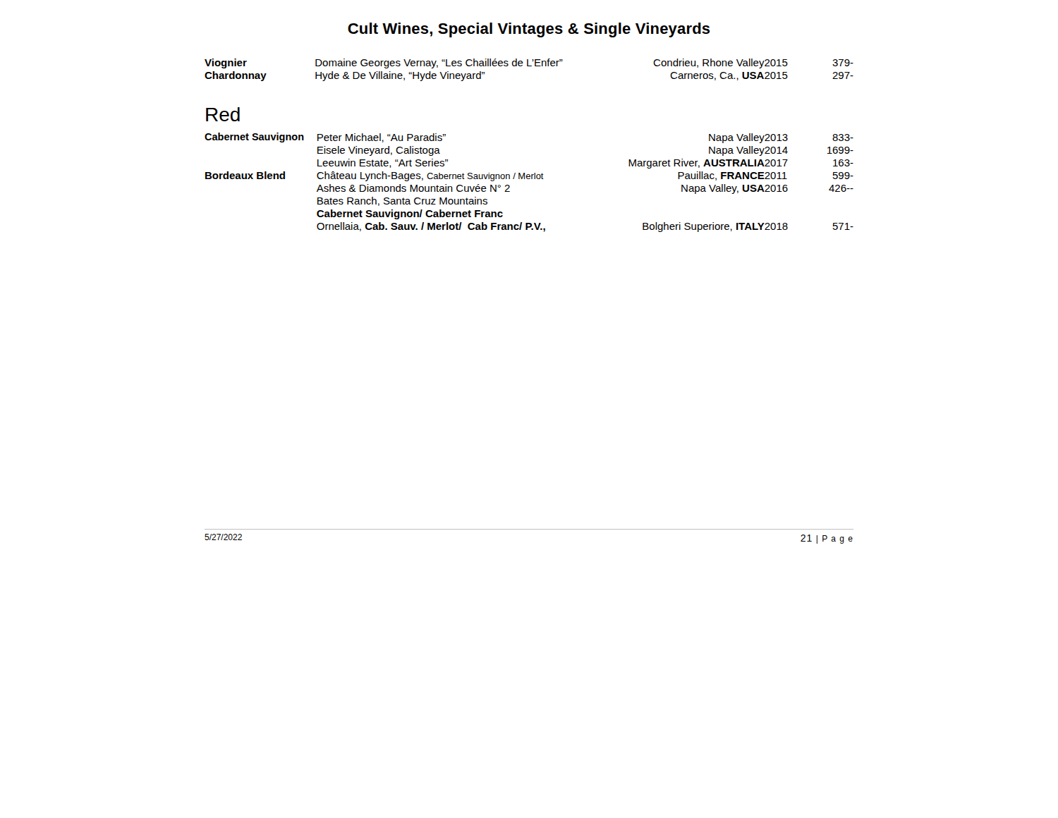Cult Wines, Special Vintages & Single Vineyards
| Viognier | Domaine Georges Vernay, “Les Chaillées de L’Enfer” | Condrieu, Rhone Valley | 2015 | 379- |
| Chardonnay | Hyde & De Villaine, “Hyde Vineyard” | Carneros, Ca., USA | 2015 | 297- |
Red
| Cabernet Sauvignon | Peter Michael, “Au Paradis” | Napa Valley | 2013 | 833- |
| | Eisele Vineyard, Calistoga | Napa Valley | 2014 | 1699- |
| | Leeuwin Estate, “Art Series” | Margaret River, AUSTRALIA | 2017 | 163- |
| Bordeaux Blend | Château Lynch-Bages, Cabernet Sauvignon / Merlot | Pauillac, FRANCE | 2011 | 599- |
| | Ashes & Diamonds Mountain Cuvée N° 2 Bates Ranch, Santa Cruz Mountains Cabernet Sauvignon/ Cabernet Franc | Napa Valley, USA | 2016 | 426-- |
| | Ornellaia, Cab. Sauv. / Merlot/ Cab Franc/ P.V., | Bolgheri Superiore, ITALY | 2018 | 571- |
5/27/2022 21 | P a g e